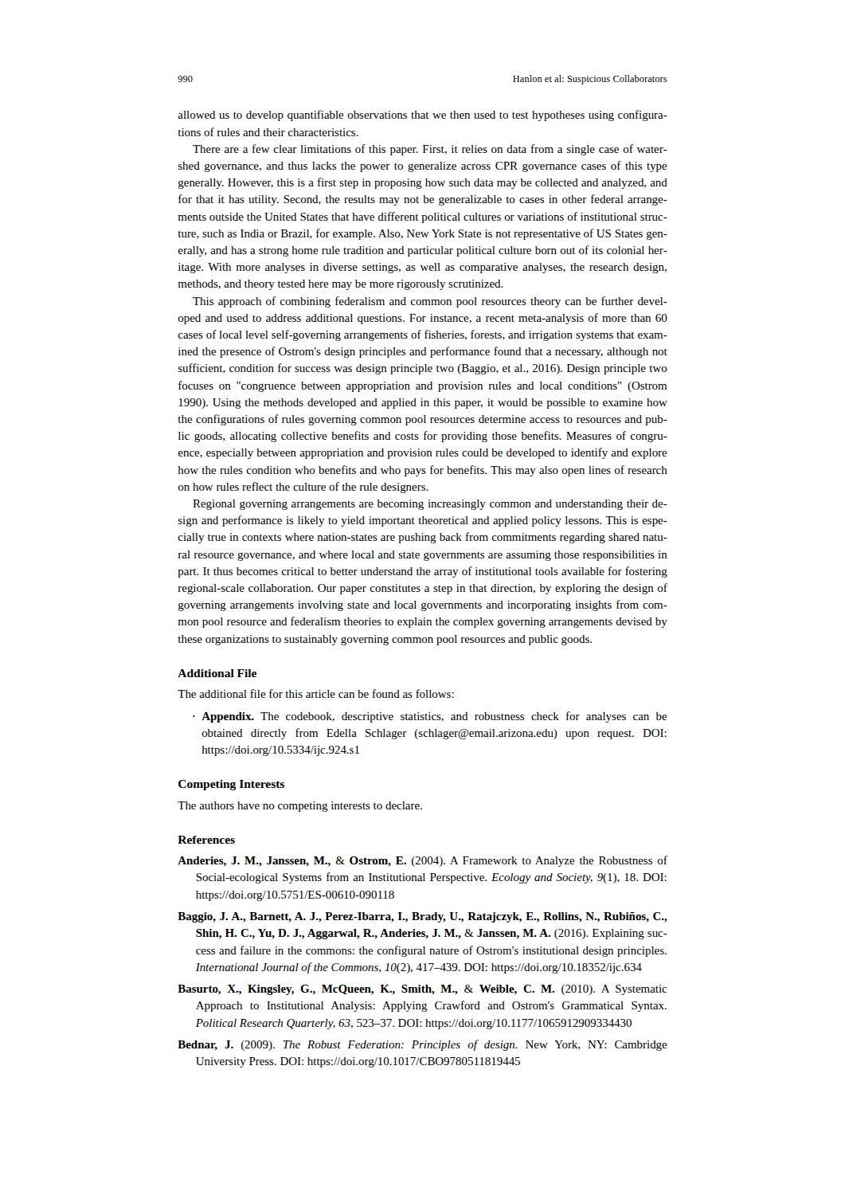990 Hanlon et al: Suspicious Collaborators
allowed us to develop quantifiable observations that we then used to test hypotheses using configurations of rules and their characteristics.
There are a few clear limitations of this paper. First, it relies on data from a single case of watershed governance, and thus lacks the power to generalize across CPR governance cases of this type generally. However, this is a first step in proposing how such data may be collected and analyzed, and for that it has utility. Second, the results may not be generalizable to cases in other federal arrangements outside the United States that have different political cultures or variations of institutional structure, such as India or Brazil, for example. Also, New York State is not representative of US States generally, and has a strong home rule tradition and particular political culture born out of its colonial heritage. With more analyses in diverse settings, as well as comparative analyses, the research design, methods, and theory tested here may be more rigorously scrutinized.
This approach of combining federalism and common pool resources theory can be further developed and used to address additional questions. For instance, a recent meta-analysis of more than 60 cases of local level self-governing arrangements of fisheries, forests, and irrigation systems that examined the presence of Ostrom's design principles and performance found that a necessary, although not sufficient, condition for success was design principle two (Baggio, et al., 2016). Design principle two focuses on "congruence between appropriation and provision rules and local conditions" (Ostrom 1990). Using the methods developed and applied in this paper, it would be possible to examine how the configurations of rules governing common pool resources determine access to resources and public goods, allocating collective benefits and costs for providing those benefits. Measures of congruence, especially between appropriation and provision rules could be developed to identify and explore how the rules condition who benefits and who pays for benefits. This may also open lines of research on how rules reflect the culture of the rule designers.
Regional governing arrangements are becoming increasingly common and understanding their design and performance is likely to yield important theoretical and applied policy lessons. This is especially true in contexts where nation-states are pushing back from commitments regarding shared natural resource governance, and where local and state governments are assuming those responsibilities in part. It thus becomes critical to better understand the array of institutional tools available for fostering regional-scale collaboration. Our paper constitutes a step in that direction, by exploring the design of governing arrangements involving state and local governments and incorporating insights from common pool resource and federalism theories to explain the complex governing arrangements devised by these organizations to sustainably governing common pool resources and public goods.
Additional File
The additional file for this article can be found as follows:
Appendix. The codebook, descriptive statistics, and robustness check for analyses can be obtained directly from Edella Schlager (schlager@email.arizona.edu) upon request. DOI: https://doi.org/10.5334/ijc.924.s1
Competing Interests
The authors have no competing interests to declare.
References
Anderies, J. M., Janssen, M., & Ostrom, E. (2004). A Framework to Analyze the Robustness of Social-ecological Systems from an Institutional Perspective. Ecology and Society, 9(1), 18. DOI: https://doi.org/10.5751/ES-00610-090118
Baggio, J. A., Barnett, A. J., Perez-Ibarra, I., Brady, U., Ratajczyk, E., Rollins, N., Rubiños, C., Shin, H. C., Yu, D. J., Aggarwal, R., Anderies, J. M., & Janssen, M. A. (2016). Explaining success and failure in the commons: the configural nature of Ostrom's institutional design principles. International Journal of the Commons, 10(2), 417–439. DOI: https://doi.org/10.18352/ijc.634
Basurto, X., Kingsley, G., McQueen, K., Smith, M., & Weible, C. M. (2010). A Systematic Approach to Institutional Analysis: Applying Crawford and Ostrom's Grammatical Syntax. Political Research Quarterly, 63, 523–37. DOI: https://doi.org/10.1177/1065912909334430
Bednar, J. (2009). The Robust Federation: Principles of design. New York, NY: Cambridge University Press. DOI: https://doi.org/10.1017/CBO9780511819445